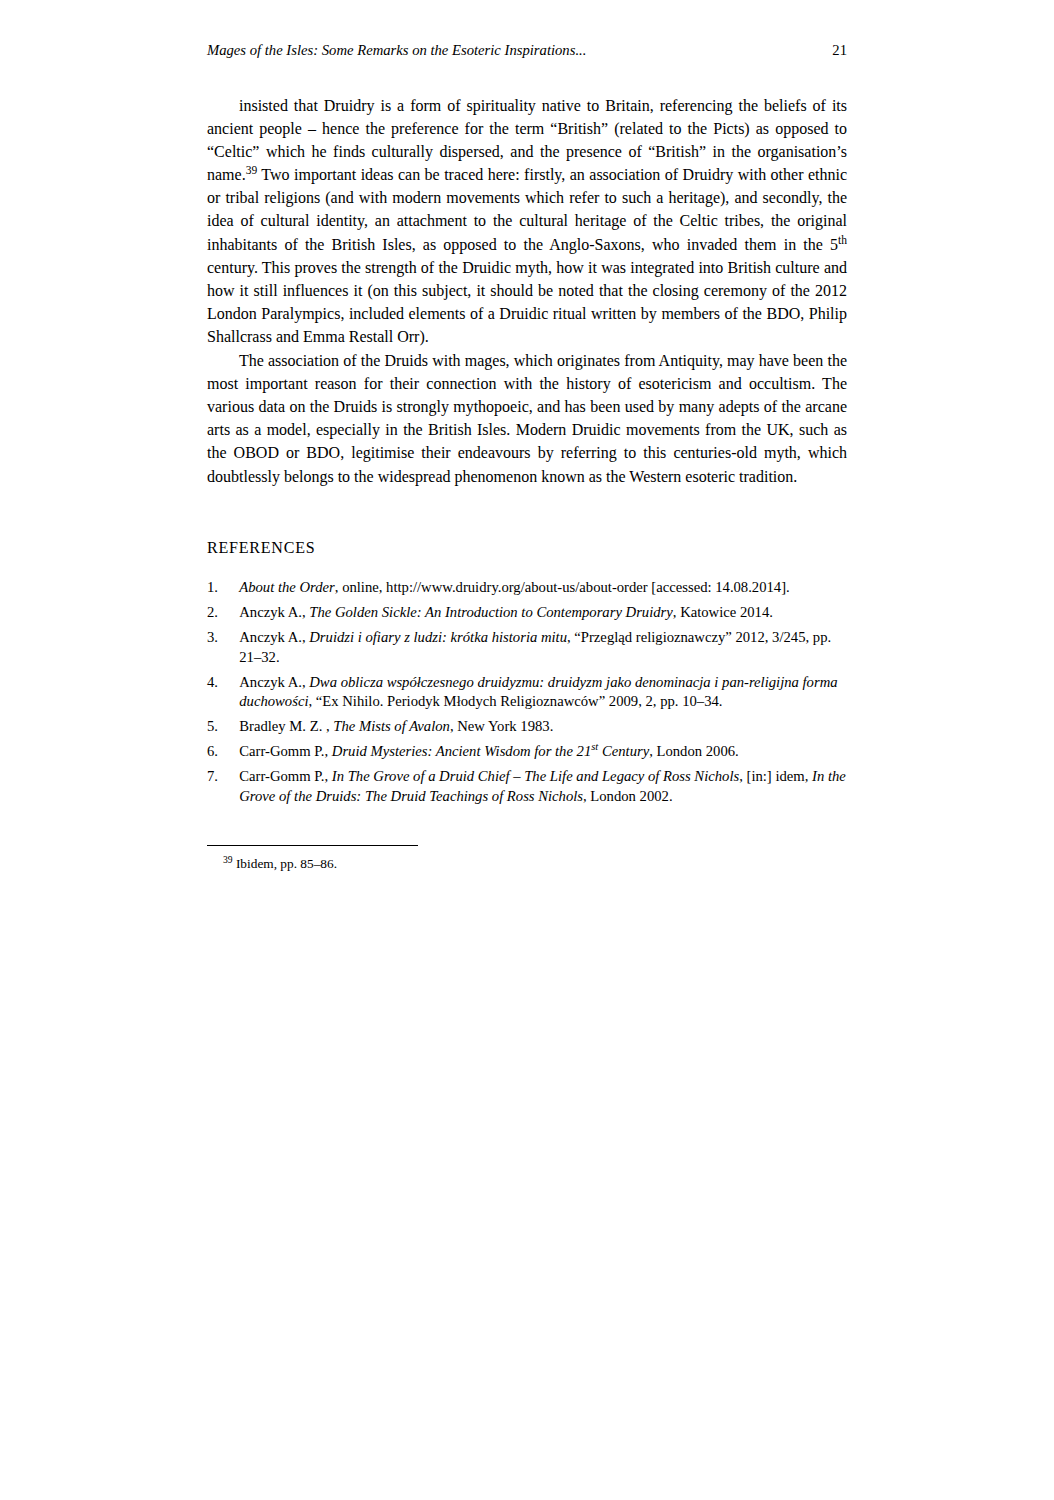Mages of the Isles: Some Remarks on the Esoteric Inspirations... 21
insisted that Druidry is a form of spirituality native to Britain, referencing the beliefs of its ancient people – hence the preference for the term “British” (related to the Picts) as opposed to “Celtic” which he finds culturally dispersed, and the presence of “British” in the organisation’s name.39 Two important ideas can be traced here: firstly, an association of Druidry with other ethnic or tribal religions (and with modern movements which refer to such a heritage), and secondly, the idea of cultural identity, an attachment to the cultural heritage of the Celtic tribes, the original inhabitants of the British Isles, as opposed to the Anglo-Saxons, who invaded them in the 5th century. This proves the strength of the Druidic myth, how it was integrated into British culture and how it still influences it (on this subject, it should be noted that the closing ceremony of the 2012 London Paralympics, included elements of a Druidic ritual written by members of the BDO, Philip Shallcrass and Emma Restall Orr).
The association of the Druids with mages, which originates from Antiquity, may have been the most important reason for their connection with the history of esotericism and occultism. The various data on the Druids is strongly mythopoeic, and has been used by many adepts of the arcane arts as a model, especially in the British Isles. Modern Druidic movements from the UK, such as the OBOD or BDO, legitimise their endeavours by referring to this centuries-old myth, which doubtlessly belongs to the widespread phenomenon known as the Western esoteric tradition.
REFERENCES
About the Order, online, http://www.druidry.org/about-us/about-order [accessed: 14.08.2014].
Anczyk A., The Golden Sickle: An Introduction to Contemporary Druidry, Katowice 2014.
Anczyk A., Druidzi i ofiary z ludzi: krótka historia mitu, “Przegląd religioznawczy” 2012, 3/245, pp. 21–32.
Anczyk A., Dwa oblicza współczesnego druidyzmu: druidyzm jako denominacja i pan-religijna forma duchowości, “Ex Nihilo. Periodyk Młodych Religioznawców” 2009, 2, pp. 10–34.
Bradley M. Z. , The Mists of Avalon, New York 1983.
Carr-Gomm P., Druid Mysteries: Ancient Wisdom for the 21st Century, London 2006.
Carr-Gomm P., In The Grove of a Druid Chief – The Life and Legacy of Ross Nichols, [in:] idem, In the Grove of the Druids: The Druid Teachings of Ross Nichols, London 2002.
39 Ibidem, pp. 85–86.